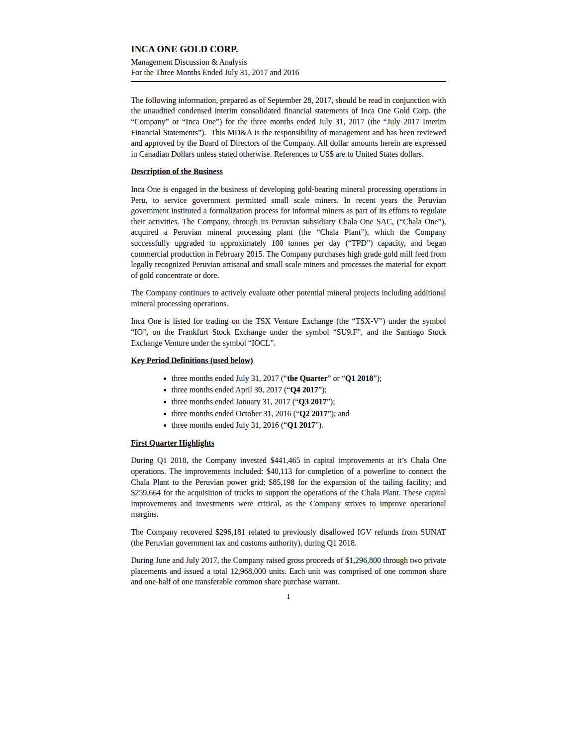INCA ONE GOLD CORP.
Management Discussion & Analysis
For the Three Months Ended July 31, 2017 and 2016
The following information, prepared as of September 28, 2017, should be read in conjunction with the unaudited condensed interim consolidated financial statements of Inca One Gold Corp. (the “Company” or “Inca One”) for the three months ended July 31, 2017 (the “July 2017 Interim Financial Statements”). This MD&A is the responsibility of management and has been reviewed and approved by the Board of Directors of the Company. All dollar amounts herein are expressed in Canadian Dollars unless stated otherwise. References to US$ are to United States dollars.
Description of the Business
Inca One is engaged in the business of developing gold-bearing mineral processing operations in Peru, to service government permitted small scale miners. In recent years the Peruvian government instituted a formalization process for informal miners as part of its efforts to regulate their activities. The Company, through its Peruvian subsidiary Chala One SAC, (“Chala One”), acquired a Peruvian mineral processing plant (the “Chala Plant”), which the Company successfully upgraded to approximately 100 tonnes per day (“TPD”) capacity, and began commercial production in February 2015. The Company purchases high grade gold mill feed from legally recognized Peruvian artisanal and small scale miners and processes the material for export of gold concentrate or dore.
The Company continues to actively evaluate other potential mineral projects including additional mineral processing operations.
Inca One is listed for trading on the TSX Venture Exchange (the “TSX-V”) under the symbol “IO”, on the Frankfurt Stock Exchange under the symbol “SU9.F”, and the Santiago Stock Exchange Venture under the symbol “IOCL”.
Key Period Definitions (used below)
three months ended July 31, 2017 (“the Quarter” or “Q1 2018”);
three months ended April 30, 2017 (“Q4 2017”);
three months ended January 31, 2017 (“Q3 2017”);
three months ended October 31, 2016 (“Q2 2017”); and
three months ended July 31, 2016 (“Q1 2017”).
First Quarter Highlights
During Q1 2018, the Company invested $441,465 in capital improvements at it’s Chala One operations. The improvements included: $40,113 for completion of a powerline to connect the Chala Plant to the Peruvian power grid; $85,198 for the expansion of the tailing facility; and $259,664 for the acquisition of trucks to support the operations of the Chala Plant. These capital improvements and investments were critical, as the Company strives to improve operational margins.
The Company recovered $296,181 related to previously disallowed IGV refunds from SUNAT (the Peruvian government tax and customs authority), during Q1 2018.
During June and July 2017, the Company raised gross proceeds of $1,296,800 through two private placements and issued a total 12,968,000 units. Each unit was comprised of one common share and one-half of one transferable common share purchase warrant.
1